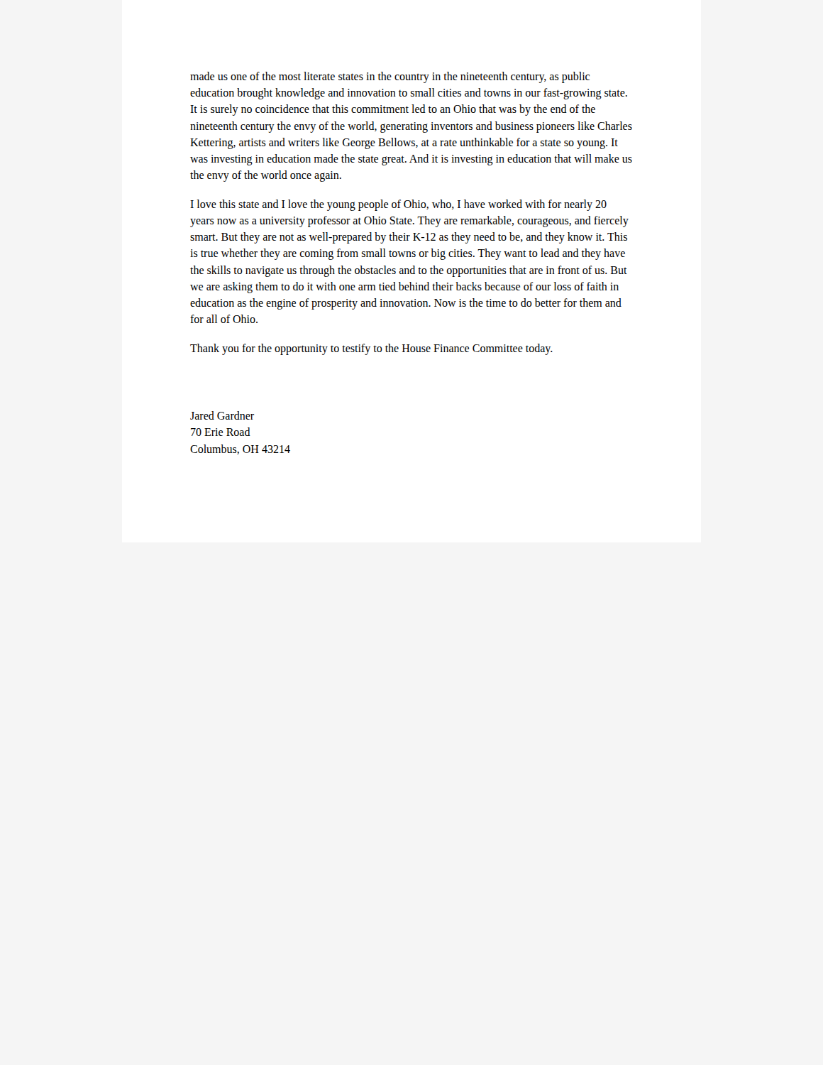made us one of the most literate states in the country in the nineteenth century, as public education brought knowledge and innovation to small cities and towns in our fast-growing state. It is surely no coincidence that this commitment led to an Ohio that was by the end of the nineteenth century the envy of the world, generating inventors and business pioneers like Charles Kettering, artists and writers like George Bellows, at a rate unthinkable for a state so young. It was investing in education made the state great. And it is investing in education that will make us the envy of the world once again.
I love this state and I love the young people of Ohio, who, I have worked with for nearly 20 years now as a university professor at Ohio State. They are remarkable, courageous, and fiercely smart. But they are not as well-prepared by their K-12 as they need to be, and they know it. This is true whether they are coming from small towns or big cities. They want to lead and they have the skills to navigate us through the obstacles and to the opportunities that are in front of us. But we are asking them to do it with one arm tied behind their backs because of our loss of faith in education as the engine of prosperity and innovation. Now is the time to do better for them and for all of Ohio.
Thank you for the opportunity to testify to the House Finance Committee today.
Jared Gardner
70 Erie Road
Columbus, OH 43214